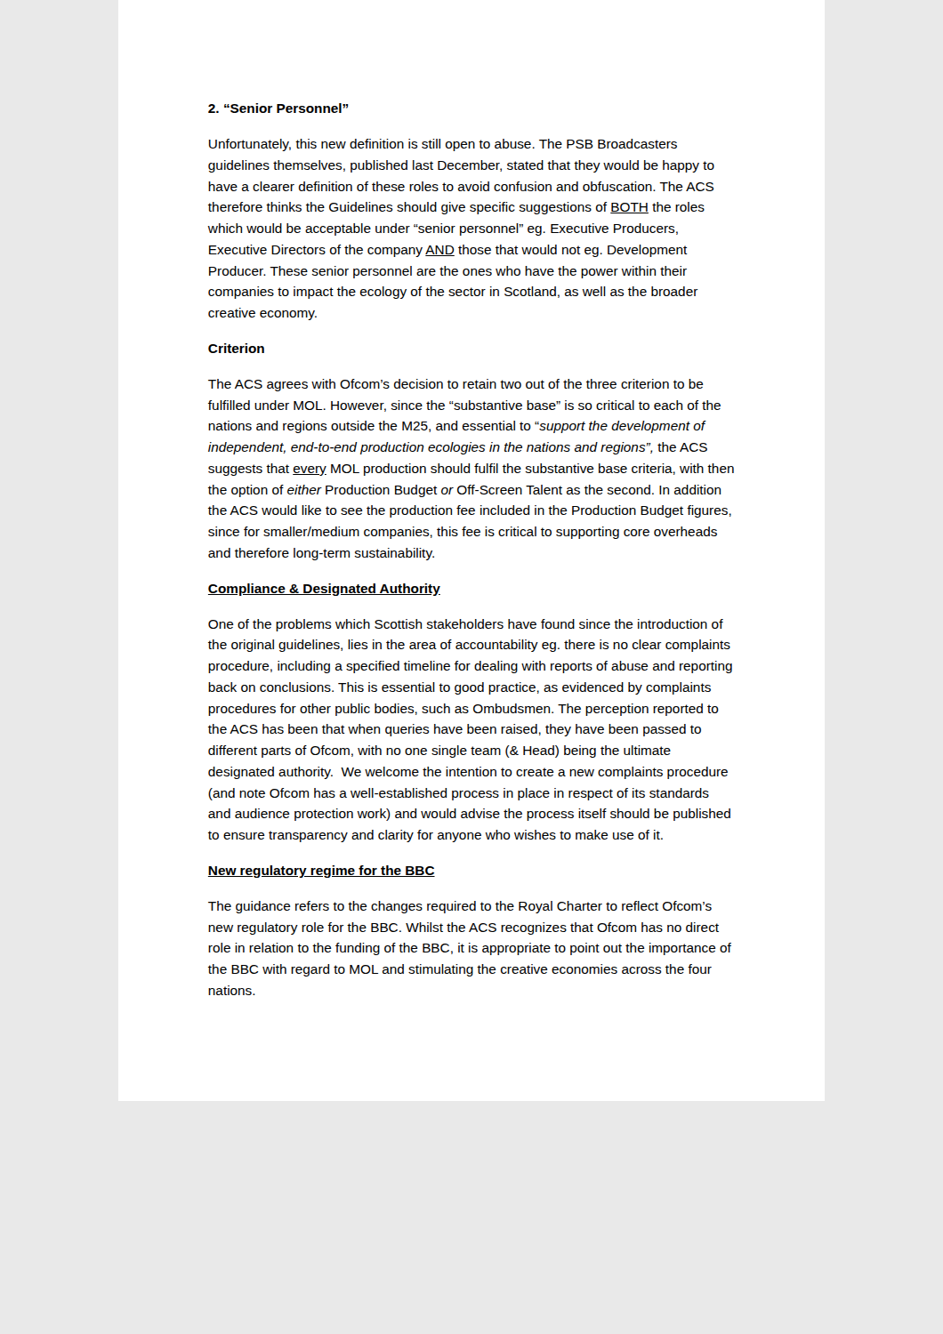2. “Senior Personnel”
Unfortunately, this new definition is still open to abuse. The PSB Broadcasters guidelines themselves, published last December, stated that they would be happy to have a clearer definition of these roles to avoid confusion and obfuscation. The ACS therefore thinks the Guidelines should give specific suggestions of BOTH the roles which would be acceptable under “senior personnel” eg. Executive Producers, Executive Directors of the company AND those that would not eg. Development Producer. These senior personnel are the ones who have the power within their companies to impact the ecology of the sector in Scotland, as well as the broader creative economy.
Criterion
The ACS agrees with Ofcom’s decision to retain two out of the three criterion to be fulfilled under MOL. However, since the “substantive base” is so critical to each of the nations and regions outside the M25, and essential to “support the development of independent, end-to-end production ecologies in the nations and regions”, the ACS suggests that every MOL production should fulfil the substantive base criteria, with then the option of either Production Budget or Off-Screen Talent as the second. In addition the ACS would like to see the production fee included in the Production Budget figures, since for smaller/medium companies, this fee is critical to supporting core overheads and therefore long-term sustainability.
Compliance & Designated Authority
One of the problems which Scottish stakeholders have found since the introduction of the original guidelines, lies in the area of accountability eg. there is no clear complaints procedure, including a specified timeline for dealing with reports of abuse and reporting back on conclusions. This is essential to good practice, as evidenced by complaints procedures for other public bodies, such as Ombudsmen. The perception reported to the ACS has been that when queries have been raised, they have been passed to different parts of Ofcom, with no one single team (& Head) being the ultimate designated authority. We welcome the intention to create a new complaints procedure (and note Ofcom has a well-established process in place in respect of its standards and audience protection work) and would advise the process itself should be published to ensure transparency and clarity for anyone who wishes to make use of it.
New regulatory regime for the BBC
The guidance refers to the changes required to the Royal Charter to reflect Ofcom’s new regulatory role for the BBC. Whilst the ACS recognizes that Ofcom has no direct role in relation to the funding of the BBC, it is appropriate to point out the importance of the BBC with regard to MOL and stimulating the creative economies across the four nations.